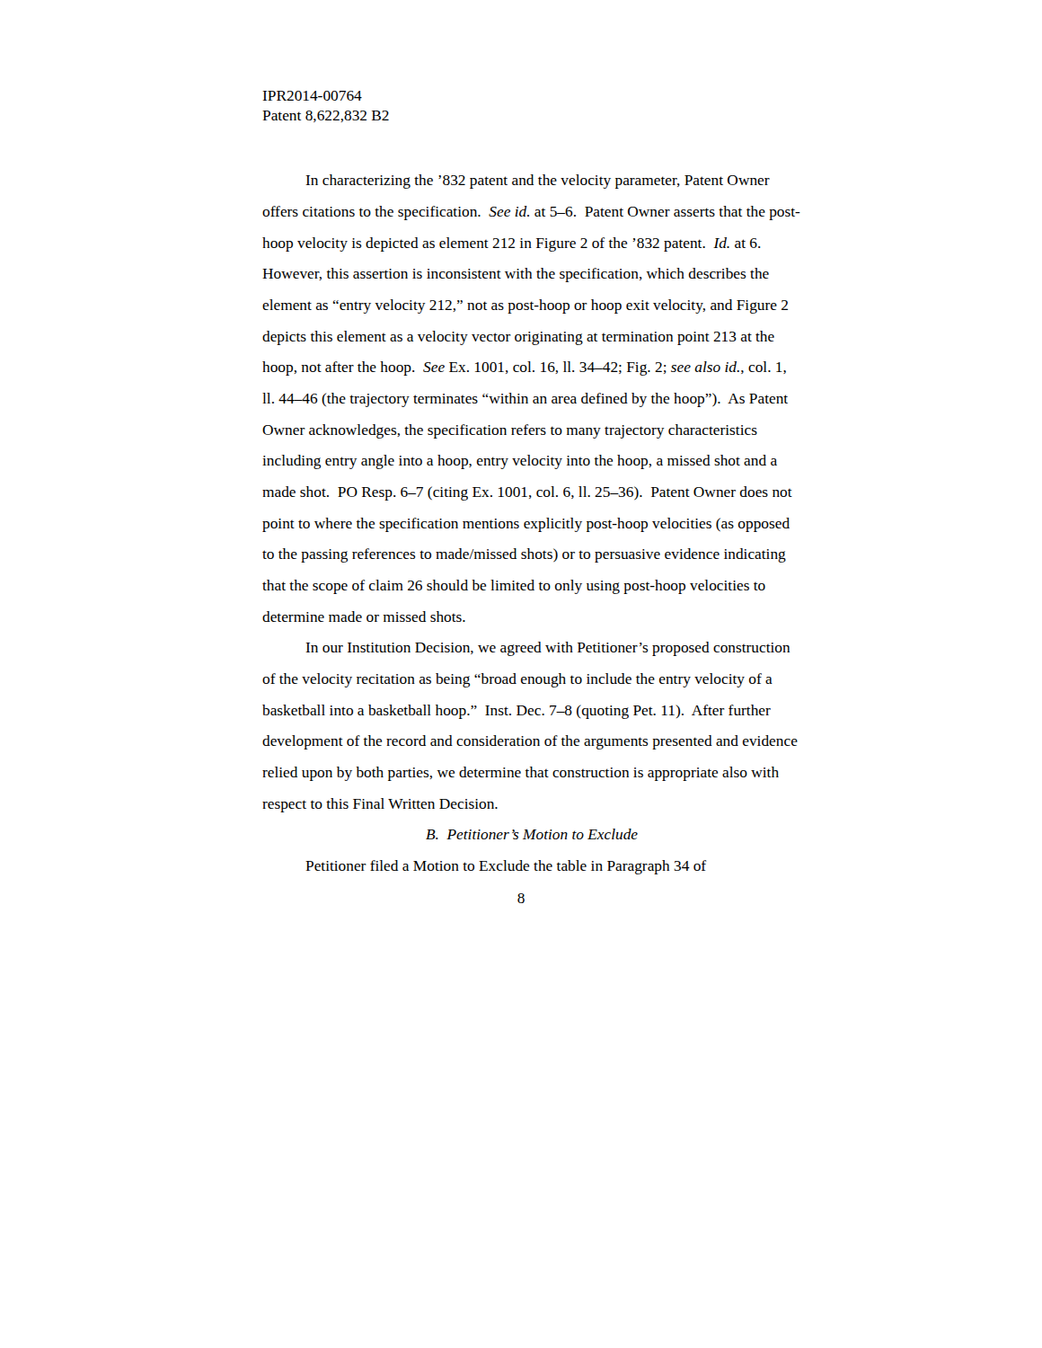IPR2014-00764
Patent 8,622,832 B2
In characterizing the ’832 patent and the velocity parameter, Patent Owner offers citations to the specification. See id. at 5–6. Patent Owner asserts that the post-hoop velocity is depicted as element 212 in Figure 2 of the ’832 patent. Id. at 6. However, this assertion is inconsistent with the specification, which describes the element as “entry velocity 212,” not as post-hoop or hoop exit velocity, and Figure 2 depicts this element as a velocity vector originating at termination point 213 at the hoop, not after the hoop. See Ex. 1001, col. 16, ll. 34–42; Fig. 2; see also id., col. 1, ll. 44–46 (the trajectory terminates “within an area defined by the hoop”). As Patent Owner acknowledges, the specification refers to many trajectory characteristics including entry angle into a hoop, entry velocity into the hoop, a missed shot and a made shot. PO Resp. 6–7 (citing Ex. 1001, col. 6, ll. 25–36). Patent Owner does not point to where the specification mentions explicitly post-hoop velocities (as opposed to the passing references to made/missed shots) or to persuasive evidence indicating that the scope of claim 26 should be limited to only using post-hoop velocities to determine made or missed shots.
In our Institution Decision, we agreed with Petitioner’s proposed construction of the velocity recitation as being “broad enough to include the entry velocity of a basketball into a basketball hoop.” Inst. Dec. 7–8 (quoting Pet. 11). After further development of the record and consideration of the arguments presented and evidence relied upon by both parties, we determine that construction is appropriate also with respect to this Final Written Decision.
B. Petitioner’s Motion to Exclude
Petitioner filed a Motion to Exclude the table in Paragraph 34 of
8